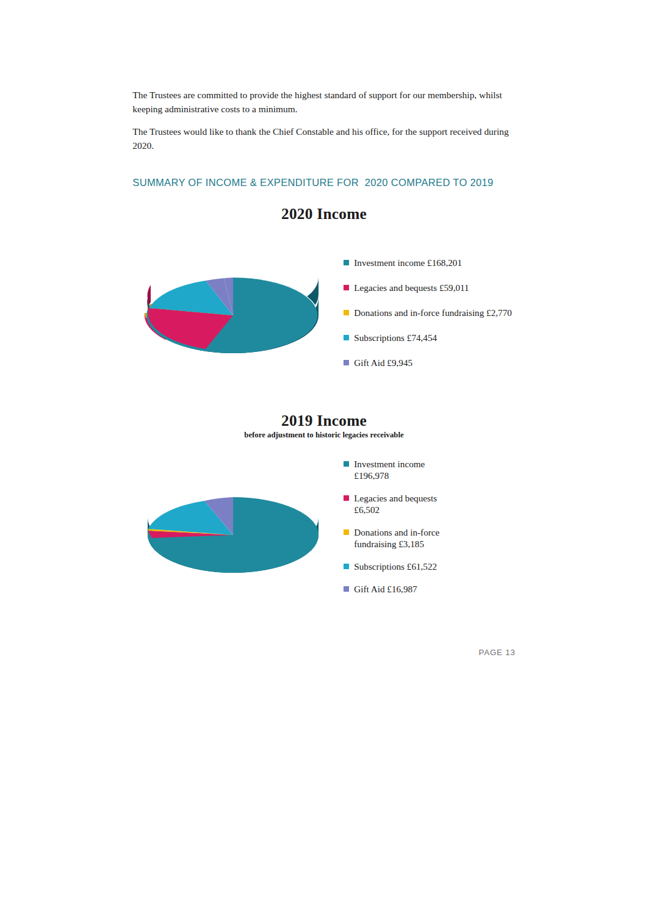The Trustees are committed to provide the highest standard of support for our membership, whilst keeping administrative costs to a minimum.
The Trustees would like to thank the Chief Constable and his office, for the support received during 2020.
SUMMARY OF INCOME & EXPENDITURE FOR 2020 COMPARED TO 2019
2020 Income
Investment income £168,201
Legacies and bequests £59,011
Donations and in-force fundraising £2,770
Subscriptions £74,454
Gift Aid £9,945
2019 Income
before adjustment to historic legacies receivable
Investment income
£196,978
Legacies and bequests
£6,502
Donations and in-force
fundraising £3,185
Subscriptions £61,522
Gift Aid £16,987
PAGE 13